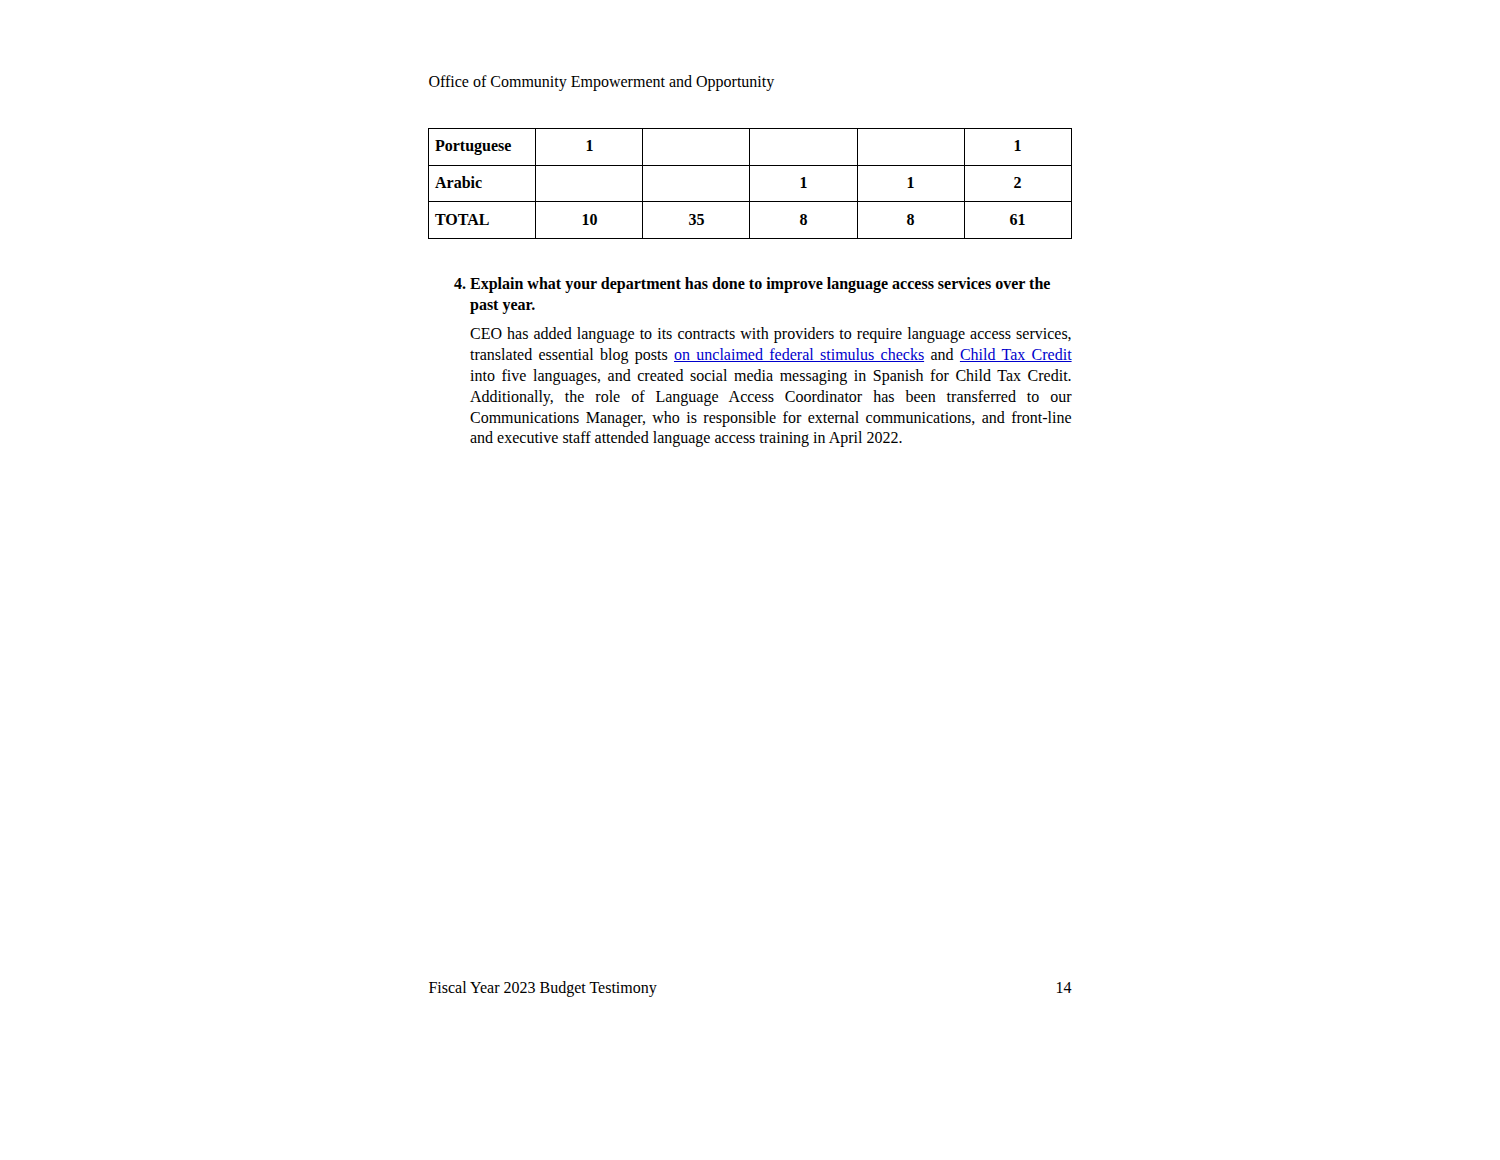Office of Community Empowerment and Opportunity
| Portuguese | 1 | | | | 1 |
| Arabic | | | 1 | 1 | 2 |
| TOTAL | 10 | 35 | 8 | 8 | 61 |
Explain what your department has done to improve language access services over the past year.
CEO has added language to its contracts with providers to require language access services, translated essential blog posts on unclaimed federal stimulus checks and Child Tax Credit into five languages, and created social media messaging in Spanish for Child Tax Credit. Additionally, the role of Language Access Coordinator has been transferred to our Communications Manager, who is responsible for external communications, and front-line and executive staff attended language access training in April 2022.
Fiscal Year 2023 Budget Testimony 14